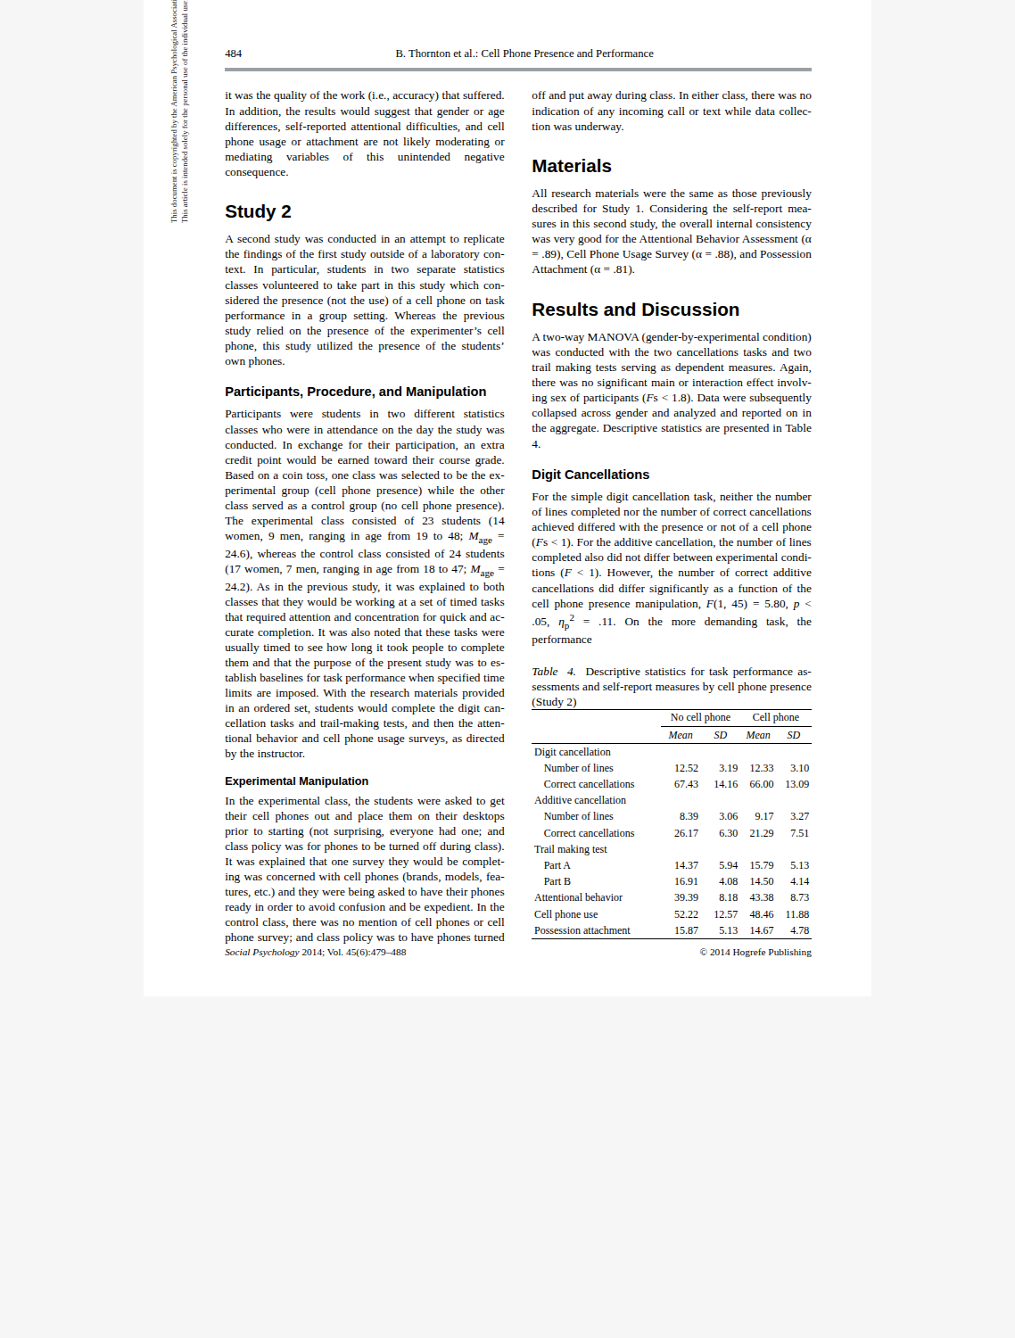This document is copyrighted by the American Psychological Association or one of its allied publishers.
This article is intended solely for the personal use of the individual user and is not to be disseminated broadly.
484
B. Thornton et al.: Cell Phone Presence and Performance
it was the quality of the work (i.e., accuracy) that suffered. In addition, the results would suggest that gender or age differences, self-reported attentional difficulties, and cell phone usage or attachment are not likely moderating or mediating variables of this unintended negative consequence.
Study 2
A second study was conducted in an attempt to replicate the findings of the first study outside of a laboratory context. In particular, students in two separate statistics classes volunteered to take part in this study which considered the presence (not the use) of a cell phone on task performance in a group setting. Whereas the previous study relied on the presence of the experimenter’s cell phone, this study utilized the presence of the students’ own phones.
Participants, Procedure, and Manipulation
Participants were students in two different statistics classes who were in attendance on the day the study was conducted. In exchange for their participation, an extra credit point would be earned toward their course grade. Based on a coin toss, one class was selected to be the experimental group (cell phone presence) while the other class served as a control group (no cell phone presence). The experimental class consisted of 23 students (14 women, 9 men, ranging in age from 19 to 48; Mage = 24.6), whereas the control class consisted of 24 students (17 women, 7 men, ranging in age from 18 to 47; Mage = 24.2). As in the previous study, it was explained to both classes that they would be working at a set of timed tasks that required attention and concentration for quick and accurate completion. It was also noted that these tasks were usually timed to see how long it took people to complete them and that the purpose of the present study was to establish baselines for task performance when specified time limits are imposed. With the research materials provided in an ordered set, students would complete the digit cancellation tasks and trail-making tests, and then the attentional behavior and cell phone usage surveys, as directed by the instructor.
Experimental Manipulation
In the experimental class, the students were asked to get their cell phones out and place them on their desktops prior to starting (not surprising, everyone had one; and class policy was for phones to be turned off during class). It was explained that one survey they would be completing was concerned with cell phones (brands, models, features, etc.) and they were being asked to have their phones ready in order to avoid confusion and be expedient. In the control class, there was no mention of cell phones or cell phone survey; and class policy was to have phones turned off and put away during class. In either class, there was no indication of any incoming call or text while data collection was underway.
Materials
All research materials were the same as those previously described for Study 1. Considering the self-report measures in this second study, the overall internal consistency was very good for the Attentional Behavior Assessment (α = .89), Cell Phone Usage Survey (α = .88), and Possession Attachment (α = .81).
Results and Discussion
A two-way MANOVA (gender-by-experimental condition) was conducted with the two cancellations tasks and two trail making tests serving as dependent measures. Again, there was no significant main or interaction effect involving sex of participants (Fs < 1.8). Data were subsequently collapsed across gender and analyzed and reported on in the aggregate. Descriptive statistics are presented in Table 4.
Digit Cancellations
For the simple digit cancellation task, neither the number of lines completed nor the number of correct cancellations achieved differed with the presence or not of a cell phone (Fs < 1). For the additive cancellation, the number of lines completed also did not differ between experimental conditions (F < 1). However, the number of correct additive cancellations did differ significantly as a function of the cell phone presence manipulation, F(1, 45) = 5.80, p < .05, ηp2 = .11. On the more demanding task, the performance
Table 4. Descriptive statistics for task performance assessments and self-report measures by cell phone presence (Study 2)
| | No cell phone | Cell phone |
| --- | --- | --- |
| | Mean | SD | Mean | SD |
| Digit cancellation | | | | |
| Number of lines | 12.52 | 3.19 | 12.33 | 3.10 |
| Correct cancellations | 67.43 | 14.16 | 66.00 | 13.09 |
| Additive cancellation | | | | |
| Number of lines | 8.39 | 3.06 | 9.17 | 3.27 |
| Correct cancellations | 26.17 | 6.30 | 21.29 | 7.51 |
| Trail making test | | | | |
| Part A | 14.37 | 5.94 | 15.79 | 5.13 |
| Part B | 16.91 | 4.08 | 14.50 | 4.14 |
| Attentional behavior | 39.39 | 8.18 | 43.38 | 8.73 |
| Cell phone use | 52.22 | 12.57 | 48.46 | 11.88 |
| Possession attachment | 15.87 | 5.13 | 14.67 | 4.78 |
Social Psychology 2014; Vol. 45(6):479–488
© 2014 Hogrefe Publishing